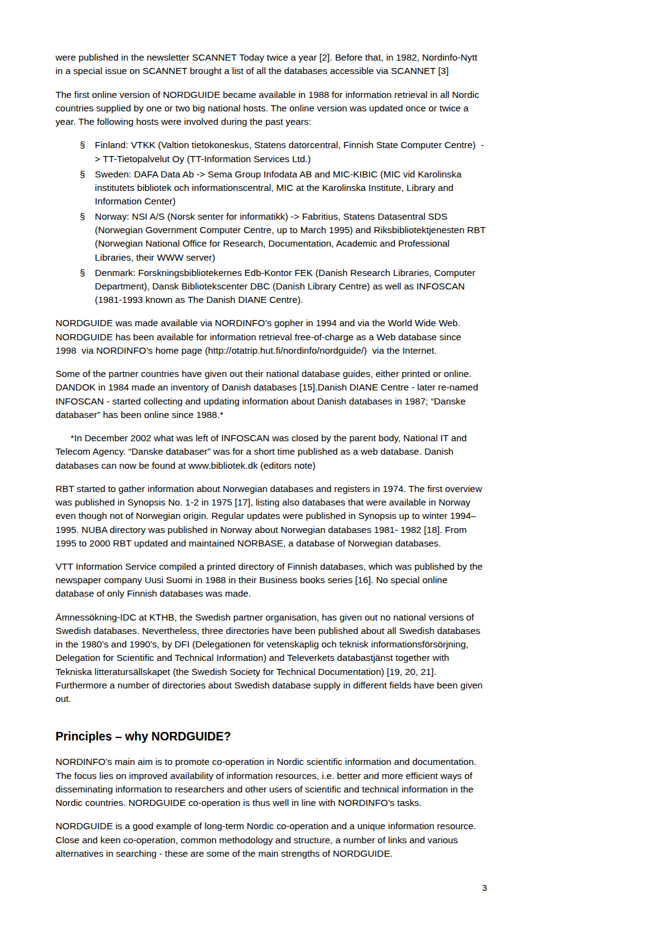were published in the newsletter SCANNET Today twice a year [2]. Before that, in 1982, Nordinfo-Nytt in a special issue on SCANNET brought a list of all the databases accessible via SCANNET [3]
The first online version of NORDGUIDE became available in 1988 for information retrieval in all Nordic countries supplied by one or two big national hosts. The online version was updated once or twice a year. The following hosts were involved during the past years:
Finland: VTKK (Valtion tietokoneskus, Statens datorcentral, Finnish State Computer Centre) -> TT-Tietopalvelut Oy (TT-Information Services Ltd.)
Sweden: DAFA Data Ab -> Sema Group Infodata AB and MIC-KIBIC (MIC vid Karolinska institutets bibliotek och informationscentral, MIC at the Karolinska Institute, Library and Information Center)
Norway: NSI A/S (Norsk senter for informatikk) -> Fabritius, Statens Datasentral SDS (Norwegian Government Computer Centre, up to March 1995) and Riksbibliotektjenesten RBT (Norwegian National Office for Research, Documentation, Academic and Professional Libraries, their WWW server)
Denmark: Forskningsbibliotekernes Edb-Kontor FEK (Danish Research Libraries, Computer Department), Dansk Bibliotekscenter DBC (Danish Library Centre) as well as INFOSCAN (1981-1993 known as The Danish DIANE Centre).
NORDGUIDE was made available via NORDINFO’s gopher in 1994 and via the World Wide Web. NORDGUIDE has been available for information retrieval free-of-charge as a Web database since 1998 via NORDINFO’s home page (http://otatrip.hut.fi/nordinfo/nordguide/) via the Internet.
Some of the partner countries have given out their national database guides, either printed or online. DANDOK in 1984 made an inventory of Danish databases [15].Danish DIANE Centre - later re-named INFOSCAN - started collecting and updating information about Danish databases in 1987; “Danske databaser” has been online since 1988.*
*In December 2002 what was left of INFOSCAN was closed by the parent body, National IT and Telecom Agency. “Danske databaser” was for a short time published as a web database. Danish databases can now be found at www.bibliotek.dk (editors note)
RBT started to gather information about Norwegian databases and registers in 1974. The first overview was published in Synopsis No. 1-2 in 1975 [17], listing also databases that were available in Norway even though not of Norwegian origin. Regular updates were published in Synopsis up to winter 1994–1995. NUBA directory was published in Norway about Norwegian databases 1981- 1982 [18]. From 1995 to 2000 RBT updated and maintained NORBASE, a database of Norwegian databases.
VTT Information Service compiled a printed directory of Finnish databases, which was published by the newspaper company Uusi Suomi in 1988 in their Business books series [16]. No special online database of only Finnish databases was made.
Ämnessökning-IDC at KTHB, the Swedish partner organisation, has given out no national versions of Swedish databases. Nevertheless, three directories have been published about all Swedish databases in the 1980’s and 1990’s, by DFI (Delegationen för vetenskaplig och teknisk informationsförsörjning, Delegation for Scientific and Technical Information) and Televerkets databastjänst together with Tekniska litteratursällskapet (the Swedish Society for Technical Documentation) [19, 20, 21]. Furthermore a number of directories about Swedish database supply in different fields have been given out.
Principles – why NORDGUIDE?
NORDINFO’s main aim is to promote co-operation in Nordic scientific information and documentation. The focus lies on improved availability of information resources, i.e. better and more efficient ways of disseminating information to researchers and other users of scientific and technical information in the Nordic countries. NORDGUIDE co-operation is thus well in line with NORDINFO’s tasks.
NORDGUIDE is a good example of long-term Nordic co-operation and a unique information resource. Close and keen co-operation, common methodology and structure, a number of links and various alternatives in searching - these are some of the main strengths of NORDGUIDE.
3